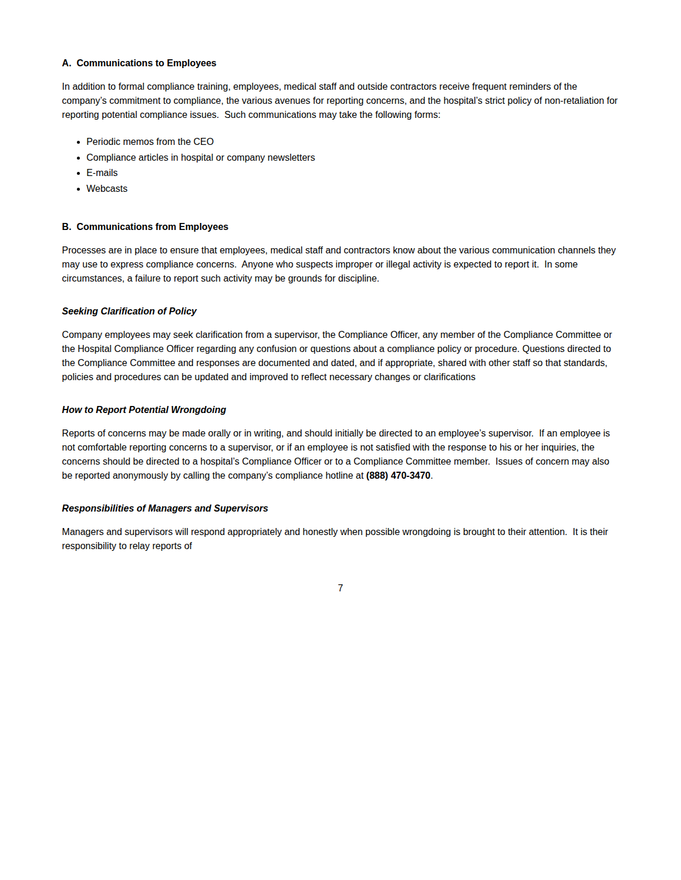A. Communications to Employees
In addition to formal compliance training, employees, medical staff and outside contractors receive frequent reminders of the company’s commitment to compliance, the various avenues for reporting concerns, and the hospital’s strict policy of non-retaliation for reporting potential compliance issues. Such communications may take the following forms:
Periodic memos from the CEO
Compliance articles in hospital or company newsletters
E-mails
Webcasts
B. Communications from Employees
Processes are in place to ensure that employees, medical staff and contractors know about the various communication channels they may use to express compliance concerns. Anyone who suspects improper or illegal activity is expected to report it. In some circumstances, a failure to report such activity may be grounds for discipline.
Seeking Clarification of Policy
Company employees may seek clarification from a supervisor, the Compliance Officer, any member of the Compliance Committee or the Hospital Compliance Officer regarding any confusion or questions about a compliance policy or procedure. Questions directed to the Compliance Committee and responses are documented and dated, and if appropriate, shared with other staff so that standards, policies and procedures can be updated and improved to reflect necessary changes or clarifications
How to Report Potential Wrongdoing
Reports of concerns may be made orally or in writing, and should initially be directed to an employee’s supervisor. If an employee is not comfortable reporting concerns to a supervisor, or if an employee is not satisfied with the response to his or her inquiries, the concerns should be directed to a hospital’s Compliance Officer or to a Compliance Committee member. Issues of concern may also be reported anonymously by calling the company’s compliance hotline at (888) 470-3470.
Responsibilities of Managers and Supervisors
Managers and supervisors will respond appropriately and honestly when possible wrongdoing is brought to their attention. It is their responsibility to relay reports of
7